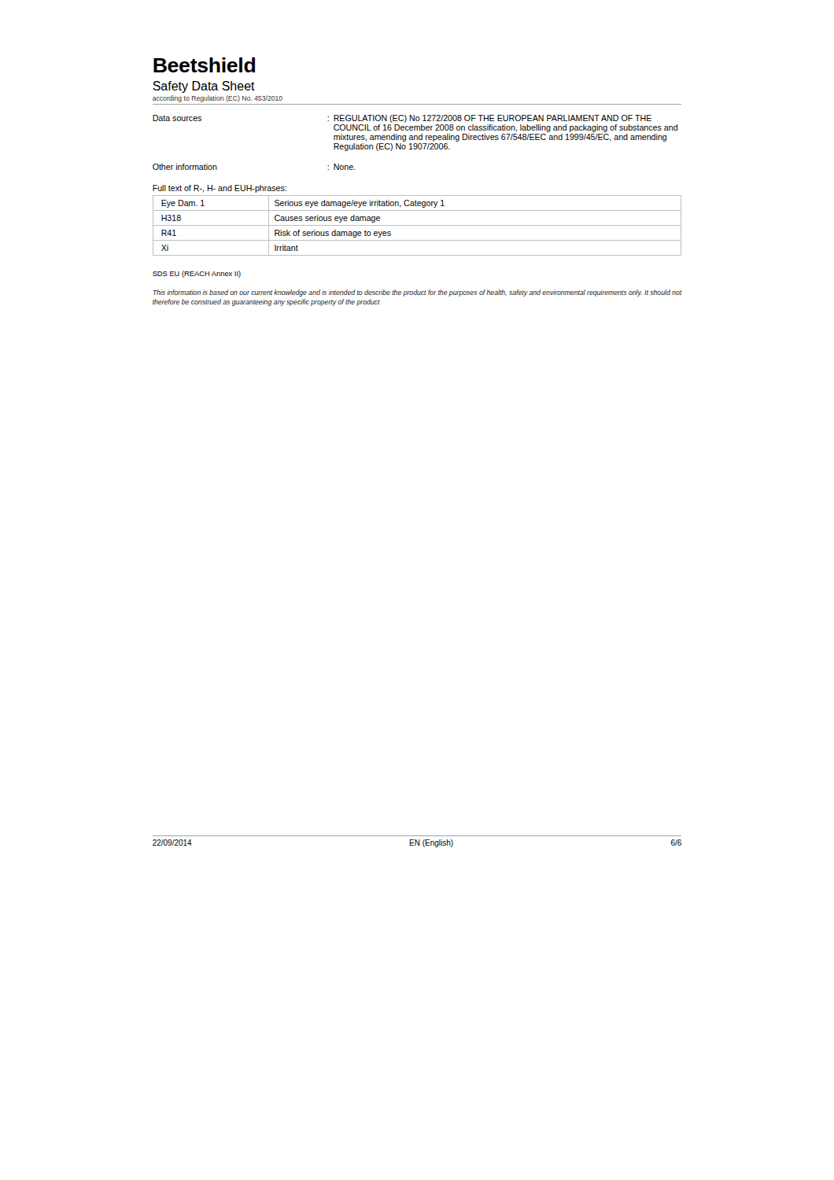Beetshield
Safety Data Sheet
according to Regulation (EC) No. 453/2010
| Data sources | : | REGULATION (EC) No 1272/2008 OF THE EUROPEAN PARLIAMENT AND OF THE COUNCIL of 16 December 2008 on classification, labelling and packaging of substances and mixtures, amending and repealing Directives 67/548/EEC and 1999/45/EC, and amending Regulation (EC) No 1907/2006. |
| Other information | : | None. |
Full text of R-, H- and EUH-phrases:
| Eye Dam. 1 | Serious eye damage/eye irritation, Category 1 |
| H318 | Causes serious eye damage |
| R41 | Risk of serious damage to eyes |
| Xi | Irritant |
SDS EU (REACH Annex II)
This information is based on our current knowledge and is intended to describe the product for the purposes of health, safety and environmental requirements only. It should not therefore be construed as guaranteeing any specific property of the product
22/09/2014
EN (English)
6/6